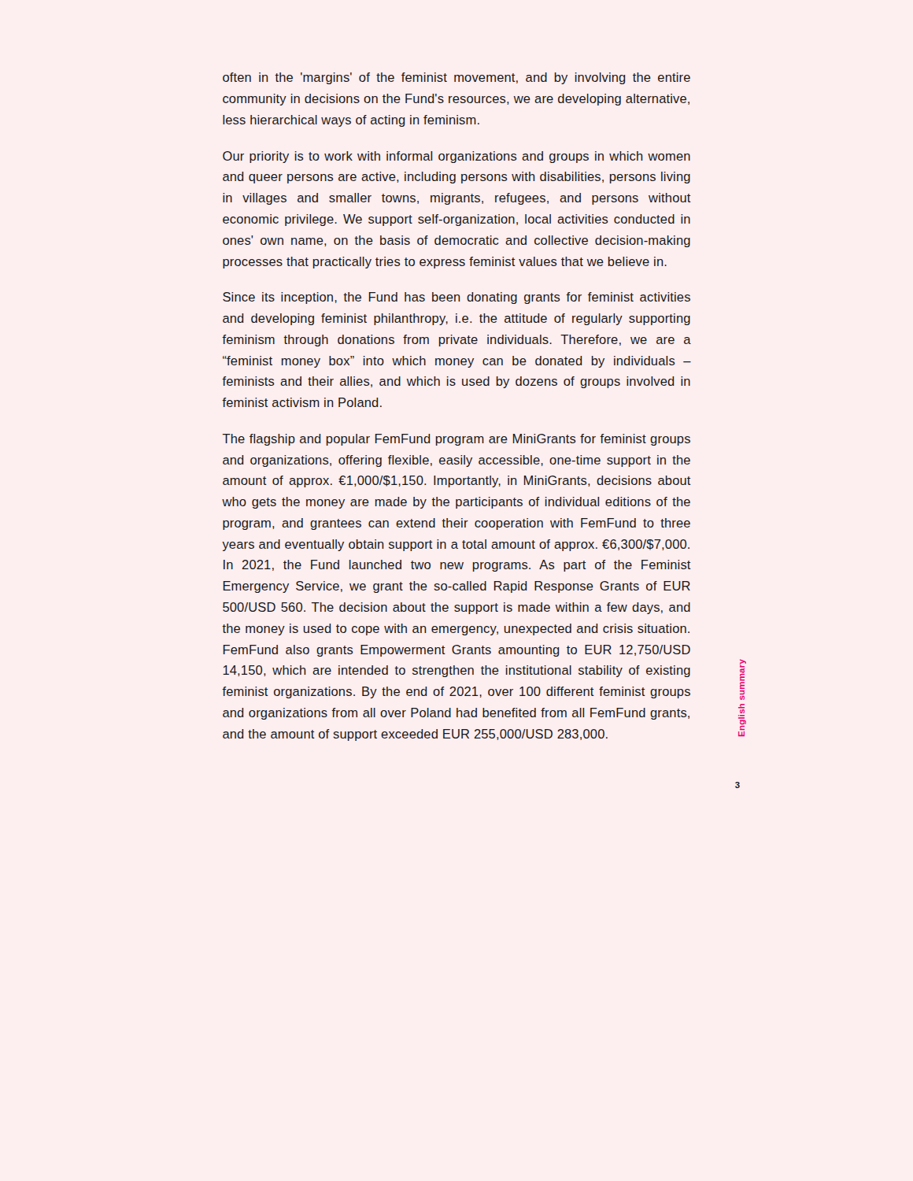often in the 'margins' of the feminist movement, and by involving the entire community in decisions on the Fund's resources, we are developing alternative, less hierarchical ways of acting in feminism.
Our priority is to work with informal organizations and groups in which women and queer persons are active, including persons with disabilities, persons living in villages and smaller towns, migrants, refugees, and persons without economic privilege. We support self-organization, local activities conducted in ones' own name, on the basis of democratic and collective decision-making processes that practically tries to express feminist values that we believe in.
Since its inception, the Fund has been donating grants for feminist activities and developing feminist philanthropy, i.e. the attitude of regularly supporting feminism through donations from private individuals. Therefore, we are a “feminist money box” into which money can be donated by individuals – feminists and their allies, and which is used by dozens of groups involved in feminist activism in Poland.
The flagship and popular FemFund program are MiniGrants for feminist groups and organizations, offering flexible, easily accessible, one-time support in the amount of approx. €1,000/$1,150. Importantly, in MiniGrants, decisions about who gets the money are made by the participants of individual editions of the program, and grantees can extend their cooperation with FemFund to three years and eventually obtain support in a total amount of approx. €6,300/$7,000. In 2021, the Fund launched two new programs. As part of the Feminist Emergency Service, we grant the so-called Rapid Response Grants of EUR 500/USD 560. The decision about the support is made within a few days, and the money is used to cope with an emergency, unexpected and crisis situation. FemFund also grants Empowerment Grants amounting to EUR 12,750/USD 14,150, which are intended to strengthen the institutional stability of existing feminist organizations. By the end of 2021, over 100 different feminist groups and organizations from all over Poland had benefited from all FemFund grants, and the amount of support exceeded EUR 255,000/USD 283,000.
English summary
3